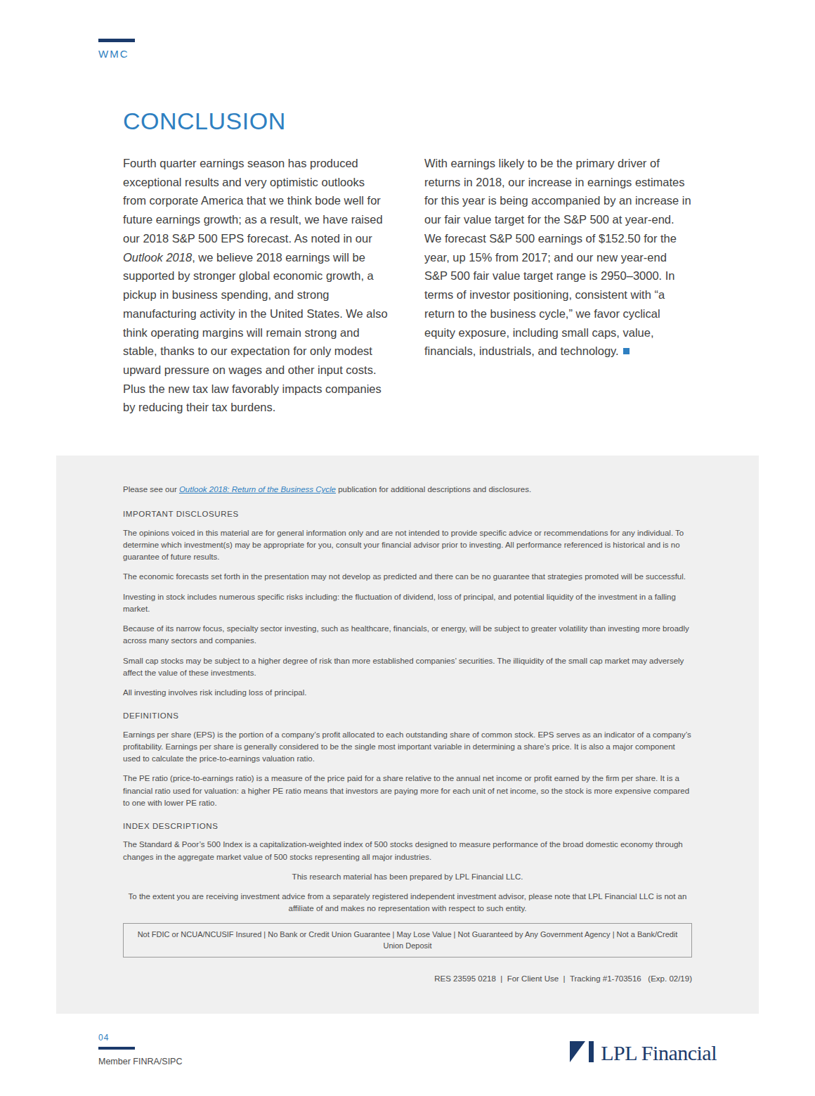WMC
CONCLUSION
Fourth quarter earnings season has produced exceptional results and very optimistic outlooks from corporate America that we think bode well for future earnings growth; as a result, we have raised our 2018 S&P 500 EPS forecast. As noted in our Outlook 2018, we believe 2018 earnings will be supported by stronger global economic growth, a pickup in business spending, and strong manufacturing activity in the United States. We also think operating margins will remain strong and stable, thanks to our expectation for only modest upward pressure on wages and other input costs. Plus the new tax law favorably impacts companies by reducing their tax burdens.
With earnings likely to be the primary driver of returns in 2018, our increase in earnings estimates for this year is being accompanied by an increase in our fair value target for the S&P 500 at year-end. We forecast S&P 500 earnings of $152.50 for the year, up 15% from 2017; and our new year-end S&P 500 fair value target range is 2950–3000. In terms of investor positioning, consistent with “a return to the business cycle,” we favor cyclical equity exposure, including small caps, value, financials, industrials, and technology.
Please see our Outlook 2018: Return of the Business Cycle publication for additional descriptions and disclosures.
IMPORTANT DISCLOSURES
The opinions voiced in this material are for general information only and are not intended to provide specific advice or recommendations for any individual. To determine which investment(s) may be appropriate for you, consult your financial advisor prior to investing. All performance referenced is historical and is no guarantee of future results.
The economic forecasts set forth in the presentation may not develop as predicted and there can be no guarantee that strategies promoted will be successful.
Investing in stock includes numerous specific risks including: the fluctuation of dividend, loss of principal, and potential liquidity of the investment in a falling market.
Because of its narrow focus, specialty sector investing, such as healthcare, financials, or energy, will be subject to greater volatility than investing more broadly across many sectors and companies.
Small cap stocks may be subject to a higher degree of risk than more established companies’ securities. The illiquidity of the small cap market may adversely affect the value of these investments.
All investing involves risk including loss of principal.
DEFINITIONS
Earnings per share (EPS) is the portion of a company’s profit allocated to each outstanding share of common stock. EPS serves as an indicator of a company’s profitability. Earnings per share is generally considered to be the single most important variable in determining a share’s price. It is also a major component used to calculate the price-to-earnings valuation ratio.
The PE ratio (price-to-earnings ratio) is a measure of the price paid for a share relative to the annual net income or profit earned by the firm per share. It is a financial ratio used for valuation: a higher PE ratio means that investors are paying more for each unit of net income, so the stock is more expensive compared to one with lower PE ratio.
INDEX DESCRIPTIONS
The Standard & Poor’s 500 Index is a capitalization-weighted index of 500 stocks designed to measure performance of the broad domestic economy through changes in the aggregate market value of 500 stocks representing all major industries.
This research material has been prepared by LPL Financial LLC.
To the extent you are receiving investment advice from a separately registered independent investment advisor, please note that LPL Financial LLC is not an affiliate of and makes no representation with respect to such entity.
Not FDIC or NCUA/NCUSIF Insured | No Bank or Credit Union Guarantee | May Lose Value | Not Guaranteed by Any Government Agency | Not a Bank/Credit Union Deposit
RES 23595 0218 | For Client Use | Tracking #1-703516 (Exp. 02/19)
04
Member FINRA/SIPC
LPL Financial